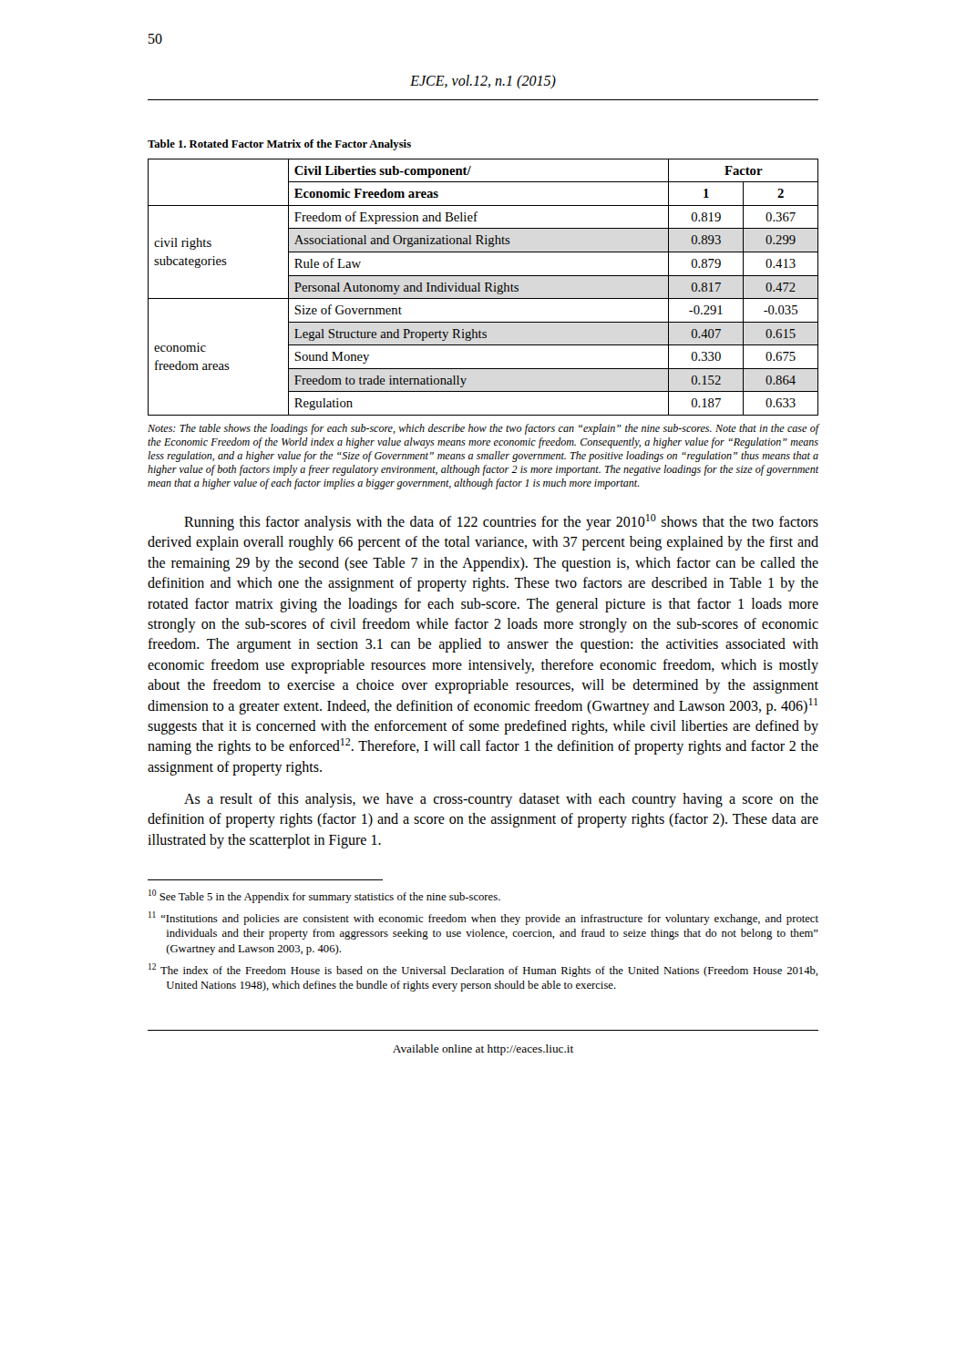50
EJCE, vol.12, n.1 (2015)
Table 1. Rotated Factor Matrix of the Factor Analysis
| | Civil Liberties sub-component/ | Factor |
| Economic Freedom areas | 1 | 2 |
| civil rights subcategories | Freedom of Expression and Belief | 0.819 | 0.367 |
| Associational and Organizational Rights | 0.893 | 0.299 |
| Rule of Law | 0.879 | 0.413 |
| Personal Autonomy and Individual Rights | 0.817 | 0.472 |
| economic freedom areas | Size of Government | -0.291 | -0.035 |
| Legal Structure and Property Rights | 0.407 | 0.615 |
| Sound Money | 0.330 | 0.675 |
| Freedom to trade internationally | 0.152 | 0.864 |
| Regulation | 0.187 | 0.633 |
Notes: The table shows the loadings for each sub-score, which describe how the two factors can “explain” the nine sub-scores. Note that in the case of the Economic Freedom of the World index a higher value always means more economic freedom. Consequently, a higher value for “Regulation” means less regulation, and a higher value for the “Size of Government” means a smaller government. The positive loadings on “regulation” thus means that a higher value of both factors imply a freer regulatory environment, although factor 2 is more important. The negative loadings for the size of government mean that a higher value of each factor implies a bigger government, although factor 1 is much more important.
Running this factor analysis with the data of 122 countries for the year 201010 shows that the two factors derived explain overall roughly 66 percent of the total variance, with 37 percent being explained by the first and the remaining 29 by the second (see Table 7 in the Appendix). The question is, which factor can be called the definition and which one the assignment of property rights. These two factors are described in Table 1 by the rotated factor matrix giving the loadings for each sub-score. The general picture is that factor 1 loads more strongly on the sub-scores of civil freedom while factor 2 loads more strongly on the sub-scores of economic freedom. The argument in section 3.1 can be applied to answer the question: the activities associated with economic freedom use expropriable resources more intensively, therefore economic freedom, which is mostly about the freedom to exercise a choice over expropriable resources, will be determined by the assignment dimension to a greater extent. Indeed, the definition of economic freedom (Gwartney and Lawson 2003, p. 406)11 suggests that it is concerned with the enforcement of some predefined rights, while civil liberties are defined by naming the rights to be enforced12. Therefore, I will call factor 1 the definition of property rights and factor 2 the assignment of property rights.
As a result of this analysis, we have a cross-country dataset with each country having a score on the definition of property rights (factor 1) and a score on the assignment of property rights (factor 2). These data are illustrated by the scatterplot in Figure 1.
10 See Table 5 in the Appendix for summary statistics of the nine sub-scores.
11 “Institutions and policies are consistent with economic freedom when they provide an infrastructure for voluntary exchange, and protect individuals and their property from aggressors seeking to use violence, coercion, and fraud to seize things that do not belong to them” (Gwartney and Lawson 2003, p. 406).
12 The index of the Freedom House is based on the Universal Declaration of Human Rights of the United Nations (Freedom House 2014b, United Nations 1948), which defines the bundle of rights every person should be able to exercise.
Available online at http://eaces.liuc.it